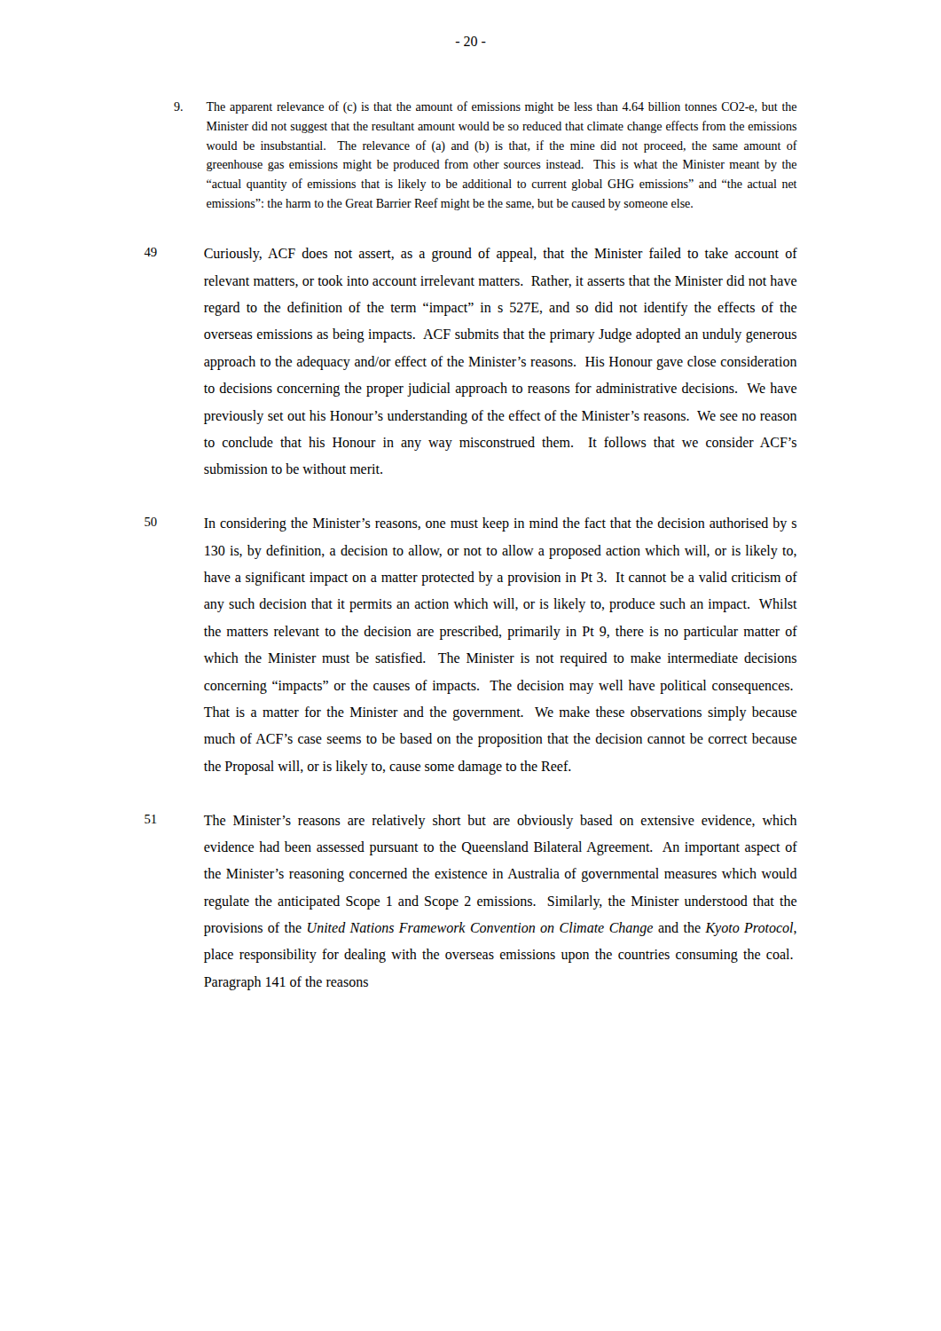- 20 -
9. The apparent relevance of (c) is that the amount of emissions might be less than 4.64 billion tonnes CO2-e, but the Minister did not suggest that the resultant amount would be so reduced that climate change effects from the emissions would be insubstantial. The relevance of (a) and (b) is that, if the mine did not proceed, the same amount of greenhouse gas emissions might be produced from other sources instead. This is what the Minister meant by the “actual quantity of emissions that is likely to be additional to current global GHG emissions” and “the actual net emissions”: the harm to the Great Barrier Reef might be the same, but be caused by someone else.
49 Curiously, ACF does not assert, as a ground of appeal, that the Minister failed to take account of relevant matters, or took into account irrelevant matters. Rather, it asserts that the Minister did not have regard to the definition of the term “impact” in s 527E, and so did not identify the effects of the overseas emissions as being impacts. ACF submits that the primary Judge adopted an unduly generous approach to the adequacy and/or effect of the Minister’s reasons. His Honour gave close consideration to decisions concerning the proper judicial approach to reasons for administrative decisions. We have previously set out his Honour’s understanding of the effect of the Minister’s reasons. We see no reason to conclude that his Honour in any way misconstrued them. It follows that we consider ACF’s submission to be without merit.
50 In considering the Minister’s reasons, one must keep in mind the fact that the decision authorised by s 130 is, by definition, a decision to allow, or not to allow a proposed action which will, or is likely to, have a significant impact on a matter protected by a provision in Pt 3. It cannot be a valid criticism of any such decision that it permits an action which will, or is likely to, produce such an impact. Whilst the matters relevant to the decision are prescribed, primarily in Pt 9, there is no particular matter of which the Minister must be satisfied. The Minister is not required to make intermediate decisions concerning “impacts” or the causes of impacts. The decision may well have political consequences. That is a matter for the Minister and the government. We make these observations simply because much of ACF’s case seems to be based on the proposition that the decision cannot be correct because the Proposal will, or is likely to, cause some damage to the Reef.
51 The Minister’s reasons are relatively short but are obviously based on extensive evidence, which evidence had been assessed pursuant to the Queensland Bilateral Agreement. An important aspect of the Minister’s reasoning concerned the existence in Australia of governmental measures which would regulate the anticipated Scope 1 and Scope 2 emissions. Similarly, the Minister understood that the provisions of the United Nations Framework Convention on Climate Change and the Kyoto Protocol, place responsibility for dealing with the overseas emissions upon the countries consuming the coal. Paragraph 141 of the reasons